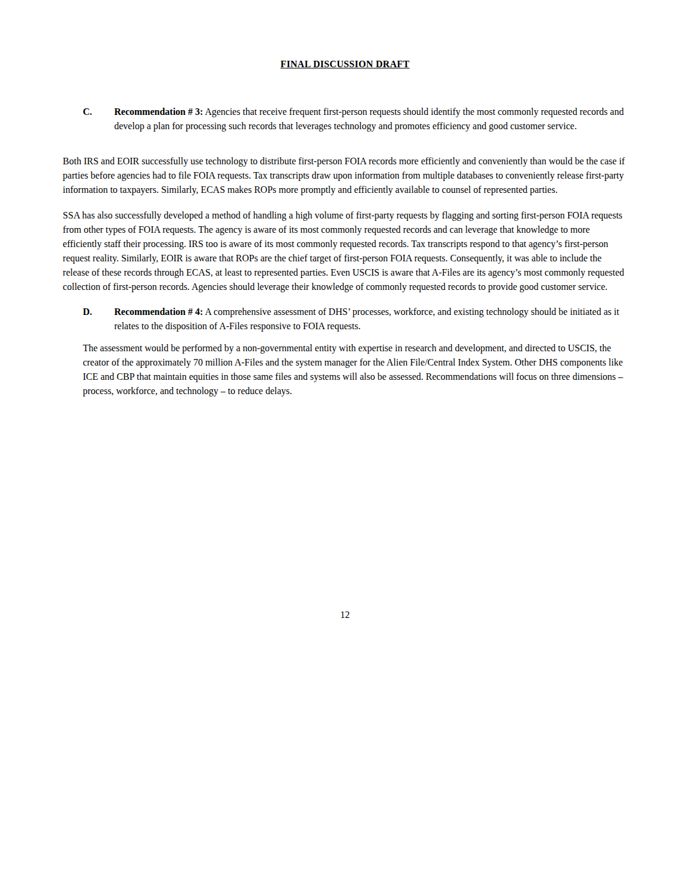FINAL DISCUSSION DRAFT
C.
Recommendation # 3: Agencies that receive frequent first-person requests should identify the most commonly requested records and develop a plan for processing such records that leverages technology and promotes efficiency and good customer service.
Both IRS and EOIR successfully use technology to distribute first-person FOIA records more efficiently and conveniently than would be the case if parties before agencies had to file FOIA requests. Tax transcripts draw upon information from multiple databases to conveniently release first-party information to taxpayers. Similarly, ECAS makes ROPs more promptly and efficiently available to counsel of represented parties.
SSA has also successfully developed a method of handling a high volume of first-party requests by flagging and sorting first-person FOIA requests from other types of FOIA requests. The agency is aware of its most commonly requested records and can leverage that knowledge to more efficiently staff their processing. IRS too is aware of its most commonly requested records. Tax transcripts respond to that agency’s first-person request reality. Similarly, EOIR is aware that ROPs are the chief target of first-person FOIA requests. Consequently, it was able to include the release of these records through ECAS, at least to represented parties. Even USCIS is aware that A-Files are its agency’s most commonly requested collection of first-person records. Agencies should leverage their knowledge of commonly requested records to provide good customer service.
D.
Recommendation # 4: A comprehensive assessment of DHS’ processes, workforce, and existing technology should be initiated as it relates to the disposition of A-Files responsive to FOIA requests.
The assessment would be performed by a non-governmental entity with expertise in research and development, and directed to USCIS, the creator of the approximately 70 million A-Files and the system manager for the Alien File/Central Index System. Other DHS components like ICE and CBP that maintain equities in those same files and systems will also be assessed. Recommendations will focus on three dimensions – process, workforce, and technology – to reduce delays.
12